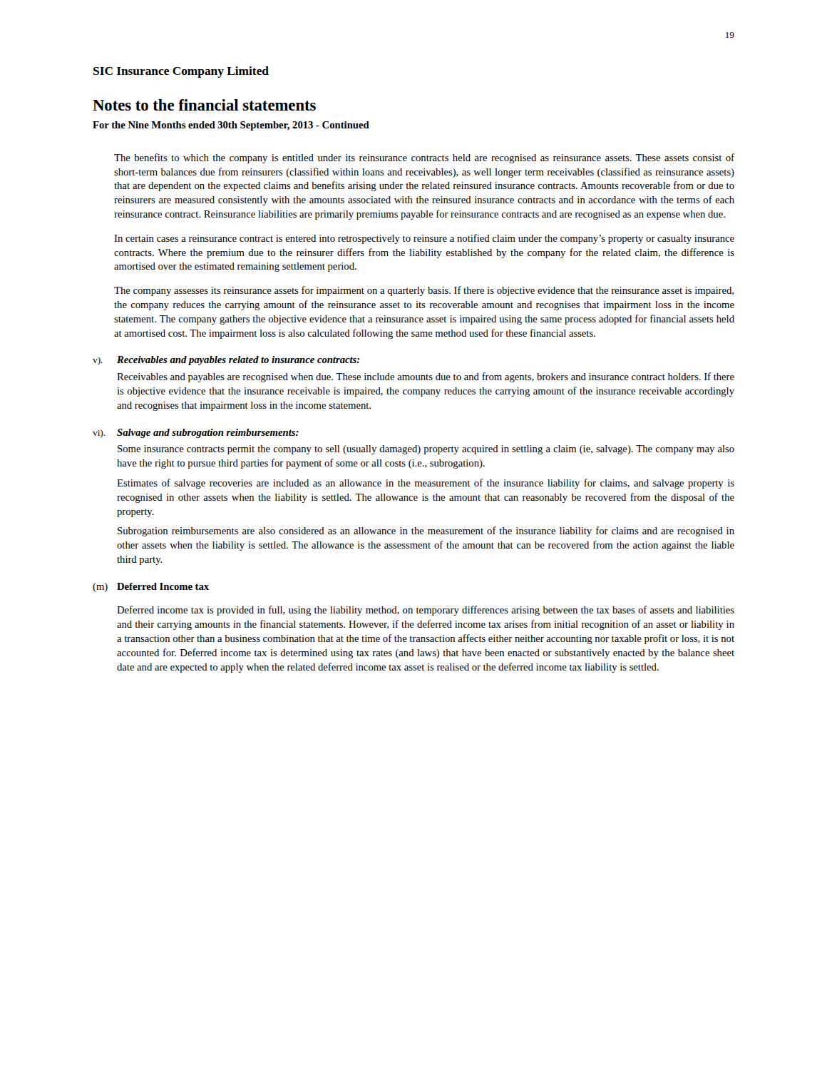19
SIC Insurance Company Limited
Notes to the financial statements
For the Nine Months ended 30th September, 2013 - Continued
The benefits to which the company is entitled under its reinsurance contracts held are recognised as reinsurance assets. These assets consist of short-term balances due from reinsurers (classified within loans and receivables), as well longer term receivables (classified as reinsurance assets) that are dependent on the expected claims and benefits arising under the related reinsured insurance contracts. Amounts recoverable from or due to reinsurers are measured consistently with the amounts associated with the reinsured insurance contracts and in accordance with the terms of each reinsurance contract. Reinsurance liabilities are primarily premiums payable for reinsurance contracts and are recognised as an expense when due.
In certain cases a reinsurance contract is entered into retrospectively to reinsure a notified claim under the company’s property or casualty insurance contracts. Where the premium due to the reinsurer differs from the liability established by the company for the related claim, the difference is amortised over the estimated remaining settlement period.
The company assesses its reinsurance assets for impairment on a quarterly basis. If there is objective evidence that the reinsurance asset is impaired, the company reduces the carrying amount of the reinsurance asset to its recoverable amount and recognises that impairment loss in the income statement. The company gathers the objective evidence that a reinsurance asset is impaired using the same process adopted for financial assets held at amortised cost. The impairment loss is also calculated following the same method used for these financial assets.
v). Receivables and payables related to insurance contracts:
Receivables and payables are recognised when due. These include amounts due to and from agents, brokers and insurance contract holders. If there is objective evidence that the insurance receivable is impaired, the company reduces the carrying amount of the insurance receivable accordingly and recognises that impairment loss in the income statement.
vi). Salvage and subrogation reimbursements:
Some insurance contracts permit the company to sell (usually damaged) property acquired in settling a claim (ie, salvage). The company may also have the right to pursue third parties for payment of some or all costs (i.e., subrogation).
Estimates of salvage recoveries are included as an allowance in the measurement of the insurance liability for claims, and salvage property is recognised in other assets when the liability is settled. The allowance is the amount that can reasonably be recovered from the disposal of the property.
Subrogation reimbursements are also considered as an allowance in the measurement of the insurance liability for claims and are recognised in other assets when the liability is settled. The allowance is the assessment of the amount that can be recovered from the action against the liable third party.
(m) Deferred Income tax
Deferred income tax is provided in full, using the liability method, on temporary differences arising between the tax bases of assets and liabilities and their carrying amounts in the financial statements. However, if the deferred income tax arises from initial recognition of an asset or liability in a transaction other than a business combination that at the time of the transaction affects either neither accounting nor taxable profit or loss, it is not accounted for. Deferred income tax is determined using tax rates (and laws) that have been enacted or substantively enacted by the balance sheet date and are expected to apply when the related deferred income tax asset is realised or the deferred income tax liability is settled.